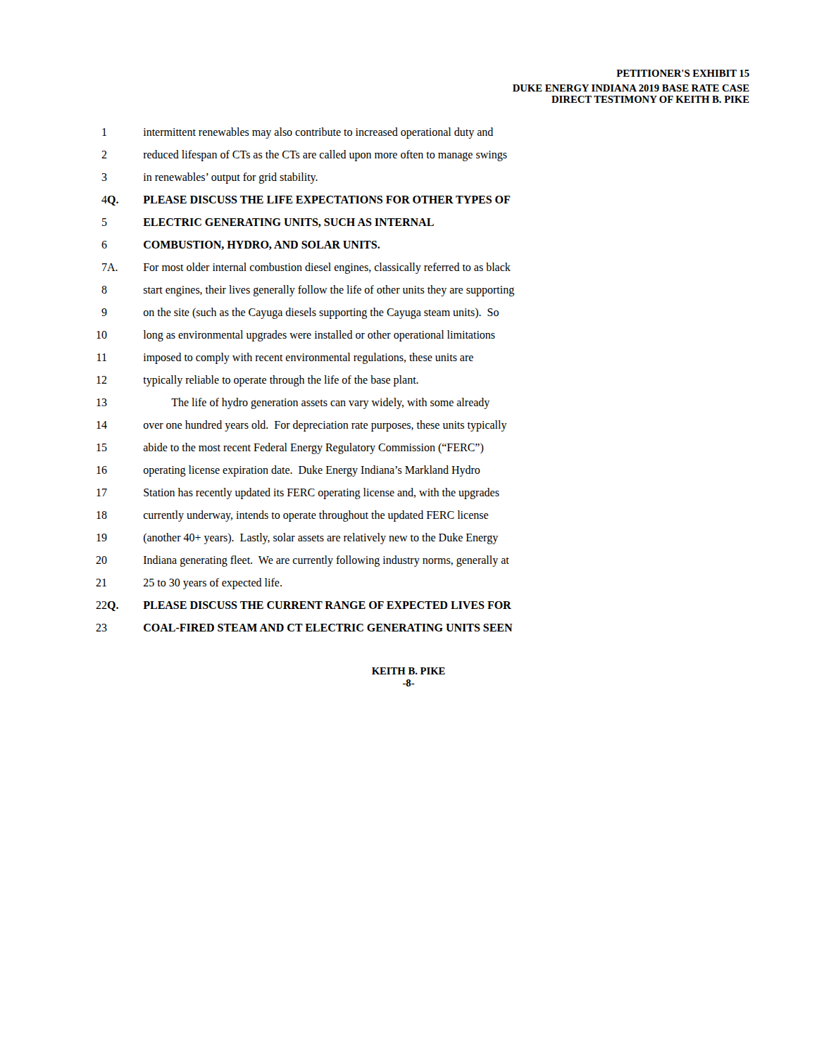PETITIONER'S EXHIBIT 15
DUKE ENERGY INDIANA 2019 BASE RATE CASE
DIRECT TESTIMONY OF KEITH B. PIKE
| 1 | | intermittent renewables may also contribute to increased operational duty and |
| 2 | | reduced lifespan of CTs as the CTs are called upon more often to manage swings |
| 3 | | in renewables’ output for grid stability. |
| 4 | Q. | PLEASE DISCUSS THE LIFE EXPECTATIONS FOR OTHER TYPES OF |
| 5 | | ELECTRIC GENERATING UNITS, SUCH AS INTERNAL |
| 6 | | COMBUSTION, HYDRO, AND SOLAR UNITS. |
| 7 | A. | For most older internal combustion diesel engines, classically referred to as black |
| 8 | | start engines, their lives generally follow the life of other units they are supporting |
| 9 | | on the site (such as the Cayuga diesels supporting the Cayuga steam units). So |
| 10 | | long as environmental upgrades were installed or other operational limitations |
| 11 | | imposed to comply with recent environmental regulations, these units are |
| 12 | | typically reliable to operate through the life of the base plant. |
| 13 | | The life of hydro generation assets can vary widely, with some already |
| 14 | | over one hundred years old. For depreciation rate purposes, these units typically |
| 15 | | abide to the most recent Federal Energy Regulatory Commission (“FERC”) |
| 16 | | operating license expiration date. Duke Energy Indiana’s Markland Hydro |
| 17 | | Station has recently updated its FERC operating license and, with the upgrades |
| 18 | | currently underway, intends to operate throughout the updated FERC license |
| 19 | | (another 40+ years). Lastly, solar assets are relatively new to the Duke Energy |
| 20 | | Indiana generating fleet. We are currently following industry norms, generally at |
| 21 | | 25 to 30 years of expected life. |
| 22 | Q. | PLEASE DISCUSS THE CURRENT RANGE OF EXPECTED LIVES FOR |
| 23 | | COAL-FIRED STEAM AND CT ELECTRIC GENERATING UNITS SEEN |
KEITH B. PIKE
-8-